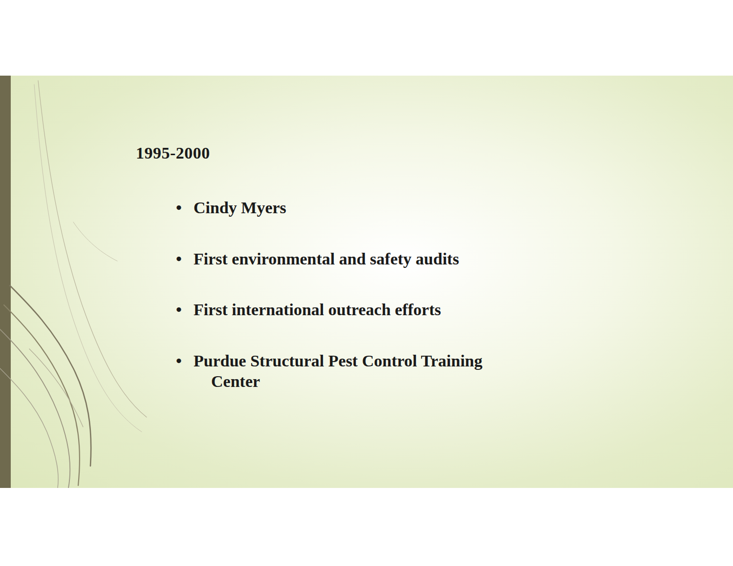1995-2000
Cindy Myers
First environmental and safety audits
First international outreach efforts
Purdue Structural Pest Control TrainingCenter